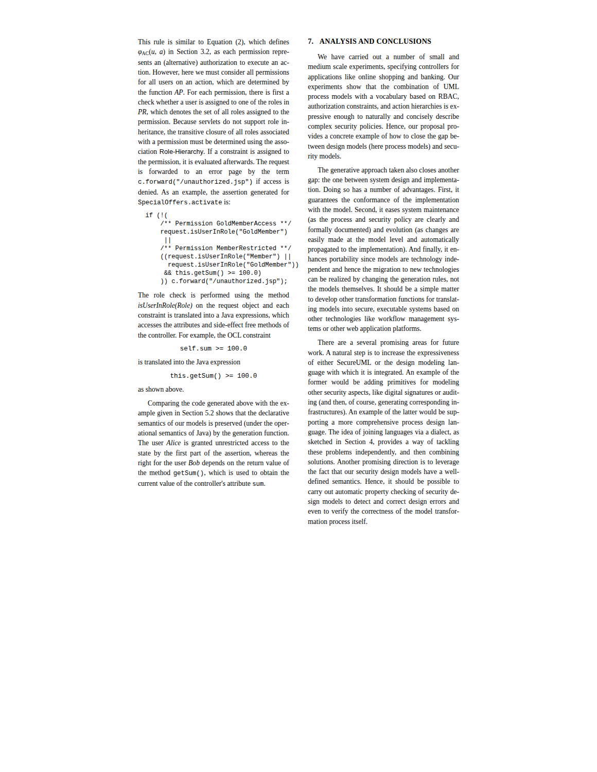This rule is similar to Equation (2), which defines φAC(u, a) in Section 3.2, as each permission represents an (alternative) authorization to execute an action. However, here we must consider all permissions for all users on an action, which are determined by the function AP. For each permission, there is first a check whether a user is assigned to one of the roles in PR, which denotes the set of all roles assigned to the permission. Because servlets do not support role inheritance, the transitive closure of all roles associated with a permission must be determined using the association Role-Hierarchy. If a constraint is assigned to the permission, it is evaluated afterwards. The request is forwarded to an error page by the term c.forward("/unauthorized.jsp") if access is denied. As an example, the assertion generated for SpecialOffers.activate is:
if (!( /** Permission GoldMemberAccess **/ request.isUserInRole("GoldMember") || /** Permission MemberRestricted **/ ((request.isUserInRole("Member") || request.isUserInRole("GoldMember")) && this.getSum() >= 100.0) )) c.forward("/unauthorized.jsp");
The role check is performed using the method isUserInRole(Role) on the request object and each constraint is translated into a Java expressions, which accesses the attributes and side-effect free methods of the controller. For example, the OCL constraint
self.sum >= 100.0
is translated into the Java expression
this.getSum() >= 100.0
as shown above.
Comparing the code generated above with the example given in Section 5.2 shows that the declarative semantics of our models is preserved (under the operational semantics of Java) by the generation function. The user Alice is granted unrestricted access to the state by the first part of the assertion, whereas the right for the user Bob depends on the return value of the method getSum(), which is used to obtain the current value of the controller's attribute sum.
7. ANALYSIS AND CONCLUSIONS
We have carried out a number of small and medium scale experiments, specifying controllers for applications like online shopping and banking. Our experiments show that the combination of UML process models with a vocabulary based on RBAC, authorization constraints, and action hierarchies is expressive enough to naturally and concisely describe complex security policies. Hence, our proposal provides a concrete example of how to close the gap between design models (here process models) and security models.
The generative approach taken also closes another gap: the one between system design and implementation. Doing so has a number of advantages. First, it guarantees the conformance of the implementation with the model. Second, it eases system maintenance (as the process and security policy are clearly and formally documented) and evolution (as changes are easily made at the model level and automatically propagated to the implementation). And finally, it enhances portability since models are technology independent and hence the migration to new technologies can be realized by changing the generation rules, not the models themselves. It should be a simple matter to develop other transformation functions for translating models into secure, executable systems based on other technologies like workflow management systems or other web application platforms.
There are a several promising areas for future work. A natural step is to increase the expressiveness of either SecureUML or the design modeling language with which it is integrated. An example of the former would be adding primitives for modeling other security aspects, like digital signatures or auditing (and then, of course, generating corresponding infrastructures). An example of the latter would be supporting a more comprehensive process design language. The idea of joining languages via a dialect, as sketched in Section 4, provides a way of tackling these problems independently, and then combining solutions. Another promising direction is to leverage the fact that our security design models have a well-defined semantics. Hence, it should be possible to carry out automatic property checking of security design models to detect and correct design errors and even to verify the correctness of the model transformation process itself.